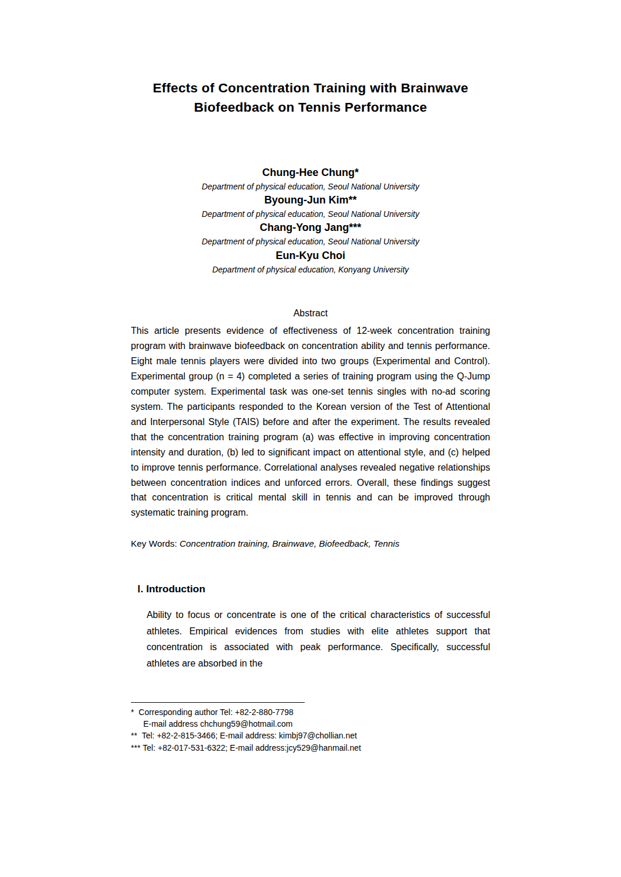Effects of Concentration Training with Brainwave
Biofeedback on Tennis Performance
Chung-Hee Chung*
Department of physical education, Seoul National University
Byoung-Jun Kim**
Department of physical education, Seoul National University
Chang-Yong Jang***
Department of physical education, Seoul National University
Eun-Kyu Choi
Department of physical education, Konyang University
Abstract
This article presents evidence of effectiveness of 12-week concentration training program with brainwave biofeedback on concentration ability and tennis performance. Eight male tennis players were divided into two groups (Experimental and Control). Experimental group (n = 4) completed a series of training program using the Q-Jump computer system. Experimental task was one-set tennis singles with no-ad scoring system. The participants responded to the Korean version of the Test of Attentional and Interpersonal Style (TAIS) before and after the experiment. The results revealed that the concentration training program (a) was effective in improving concentration intensity and duration, (b) led to significant impact on attentional style, and (c) helped to improve tennis performance. Correlational analyses revealed negative relationships between concentration indices and unforced errors. Overall, these findings suggest that concentration is critical mental skill in tennis and can be improved through systematic training program.
Key Words: Concentration training, Brainwave, Biofeedback, Tennis
Ⅰ. Introduction
Ability to focus or concentrate is one of the critical characteristics of successful athletes. Empirical evidences from studies with elite athletes support that concentration is associated with peak performance. Specifically, successful athletes are absorbed in the
* Corresponding author Tel: +82-2-880-7798
E-mail address chchung59@hotmail.com
** Tel: +82-2-815-3466; E-mail address: kimbj97@chollian.net
*** Tel: +82-017-531-6322; E-mail address:jcy529@hanmail.net